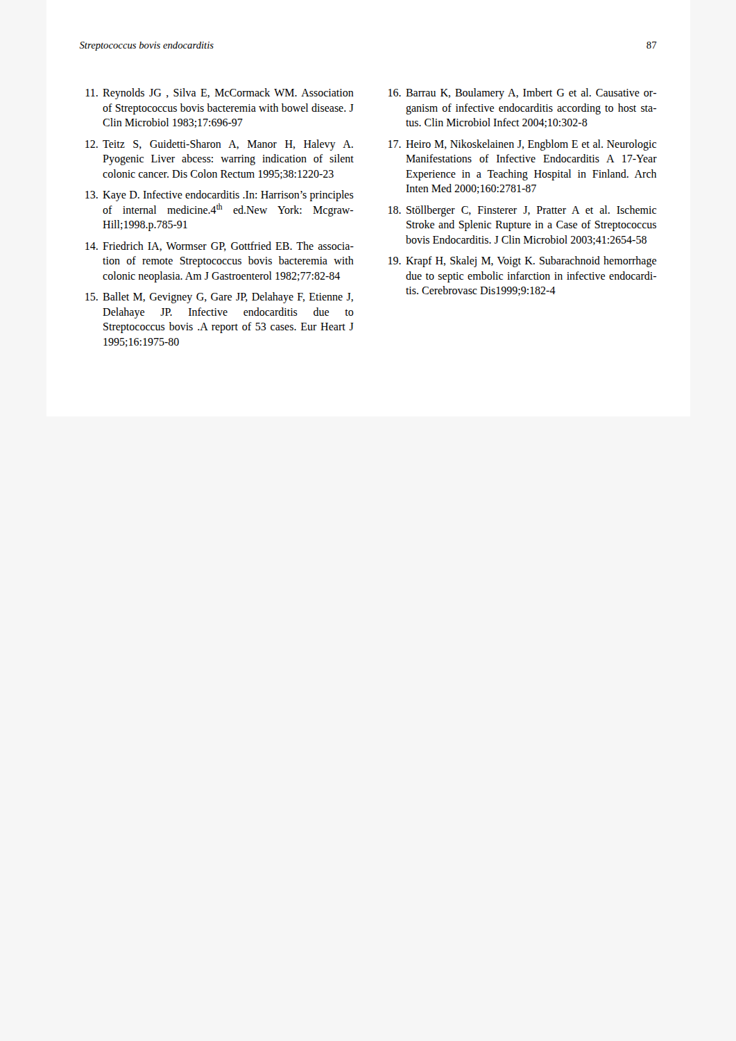Streptococcus bovis endocarditis 87
11. Reynolds JG , Silva E, McCormack WM. Association of Streptococcus bovis bacteremia with bowel disease. J Clin Microbiol 1983;17:696-97
12. Teitz S, Guidetti-Sharon A, Manor H, Halevy A. Pyogenic Liver abcess: warring indication of silent colonic cancer. Dis Colon Rectum 1995;38:1220-23
13. Kaye D. Infective endocarditis .In: Harrison’s principles of internal medicine.4th ed.New York: Mcgraw-Hill;1998.p.785-91
14. Friedrich IA, Wormser GP, Gottfried EB. The association of remote Streptococcus bovis bacteremia with colonic neoplasia. Am J Gastroenterol 1982;77:82-84
15. Ballet M, Gevigney G, Gare JP, Delahaye F, Etienne J, Delahaye JP. Infective endocarditis due to Streptococcus bovis .A report of 53 cases. Eur Heart J 1995;16:1975-80
16. Barrau K, Boulamery A, Imbert G et al. Causative organism of infective endocarditis according to host status. Clin Microbiol Infect 2004;10:302-8
17. Heiro M, Nikoskelainen J, Engblom E et al. Neurologic Manifestations of Infective Endocarditis A 17-Year Experience in a Teaching Hospital in Finland. Arch Inten Med 2000;160:2781-87
18. Stöllberger C, Finsterer J, Pratter A et al. Ischemic Stroke and Splenic Rupture in a Case of Streptococcus bovis Endocarditis. J Clin Microbiol 2003;41:2654-58
19. Krapf H, Skalej M, Voigt K. Subarachnoid hemorrhage due to septic embolic infarction in infective endocarditis. Cerebrovasc Dis1999;9:182-4